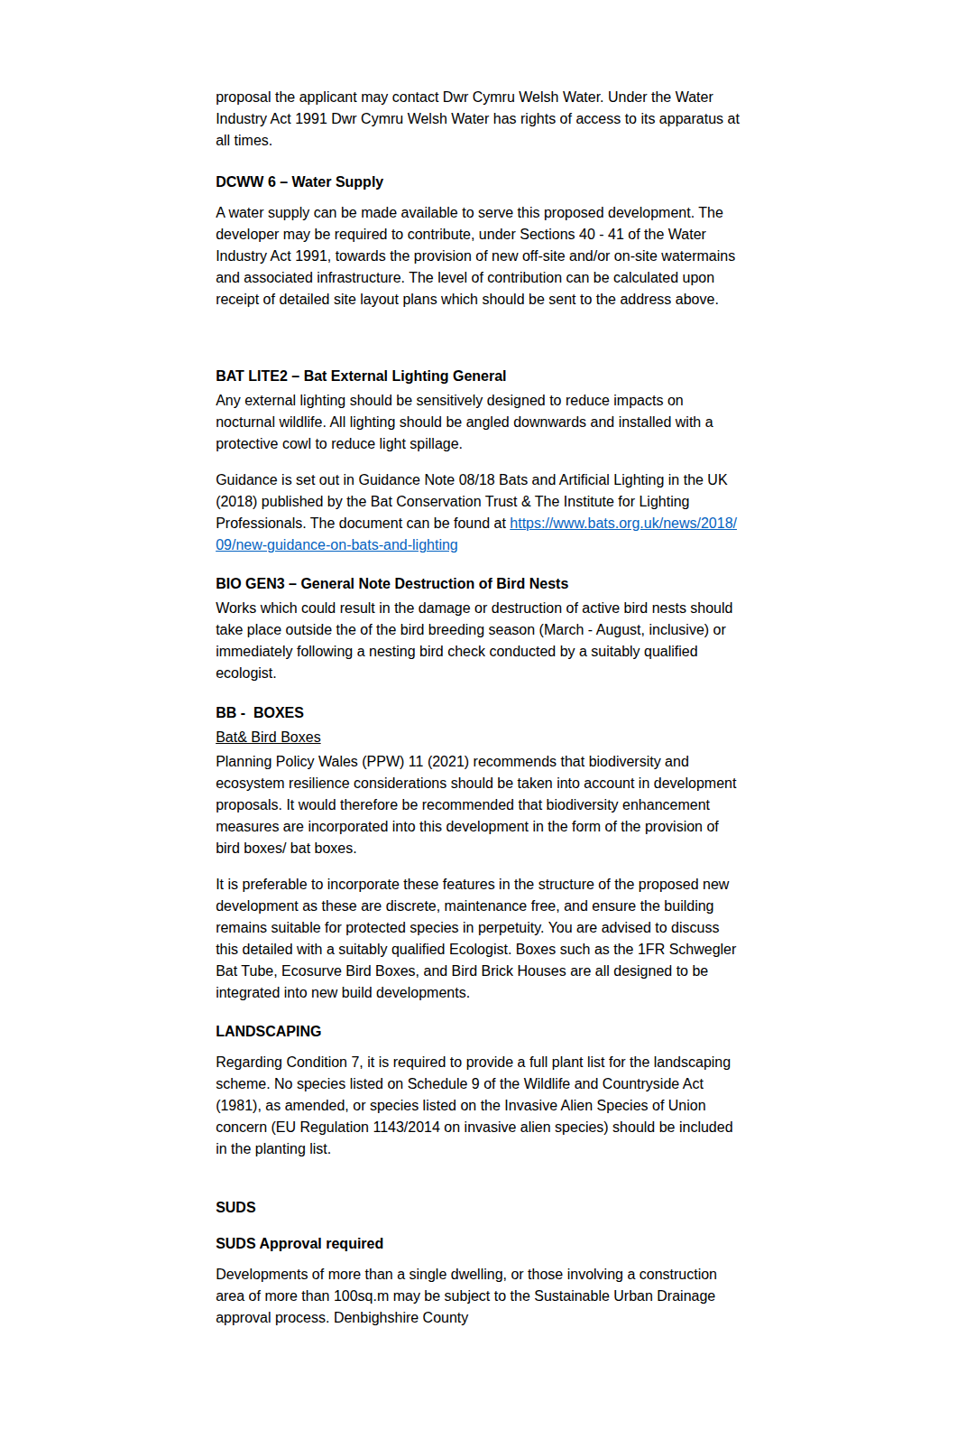proposal the applicant may contact Dwr Cymru Welsh Water. Under the Water Industry Act 1991 Dwr Cymru Welsh Water has rights of access to its apparatus at all times.
DCWW 6 – Water Supply
A water supply can be made available to serve this proposed development. The developer may be required to contribute, under Sections 40 - 41 of the Water Industry Act 1991, towards the provision of new off-site and/or on-site watermains and associated infrastructure. The level of contribution can be calculated upon receipt of detailed site layout plans which should be sent to the address above.
BAT LITE2 – Bat External Lighting General
Any external lighting should be sensitively designed to reduce impacts on nocturnal wildlife. All lighting should be angled downwards and installed with a protective cowl to reduce light spillage.
Guidance is set out in Guidance Note 08/18 Bats and Artificial Lighting in the UK (2018) published by the Bat Conservation Trust & The Institute for Lighting Professionals. The document can be found at https://www.bats.org.uk/news/2018/09/new-guidance-on-bats-and-lighting
BIO GEN3 – General Note Destruction of Bird Nests
Works which could result in the damage or destruction of active bird nests should take place outside the of the bird breeding season (March - August, inclusive) or immediately following a nesting bird check conducted by a suitably qualified ecologist.
BB - BOXES
Bat& Bird Boxes
Planning Policy Wales (PPW) 11 (2021) recommends that biodiversity and ecosystem resilience considerations should be taken into account in development proposals. It would therefore be recommended that biodiversity enhancement measures are incorporated into this development in the form of the provision of bird boxes/ bat boxes.
It is preferable to incorporate these features in the structure of the proposed new development as these are discrete, maintenance free, and ensure the building remains suitable for protected species in perpetuity. You are advised to discuss this detailed with a suitably qualified Ecologist. Boxes such as the 1FR Schwegler Bat Tube, Ecosurve Bird Boxes, and Bird Brick Houses are all designed to be integrated into new build developments.
LANDSCAPING
Regarding Condition 7, it is required to provide a full plant list for the landscaping scheme. No species listed on Schedule 9 of the Wildlife and Countryside Act (1981), as amended, or species listed on the Invasive Alien Species of Union concern (EU Regulation 1143/2014 on invasive alien species) should be included in the planting list.
SUDS
SUDS Approval required
Developments of more than a single dwelling, or those involving a construction area of more than 100sq.m may be subject to the Sustainable Urban Drainage approval process. Denbighshire County